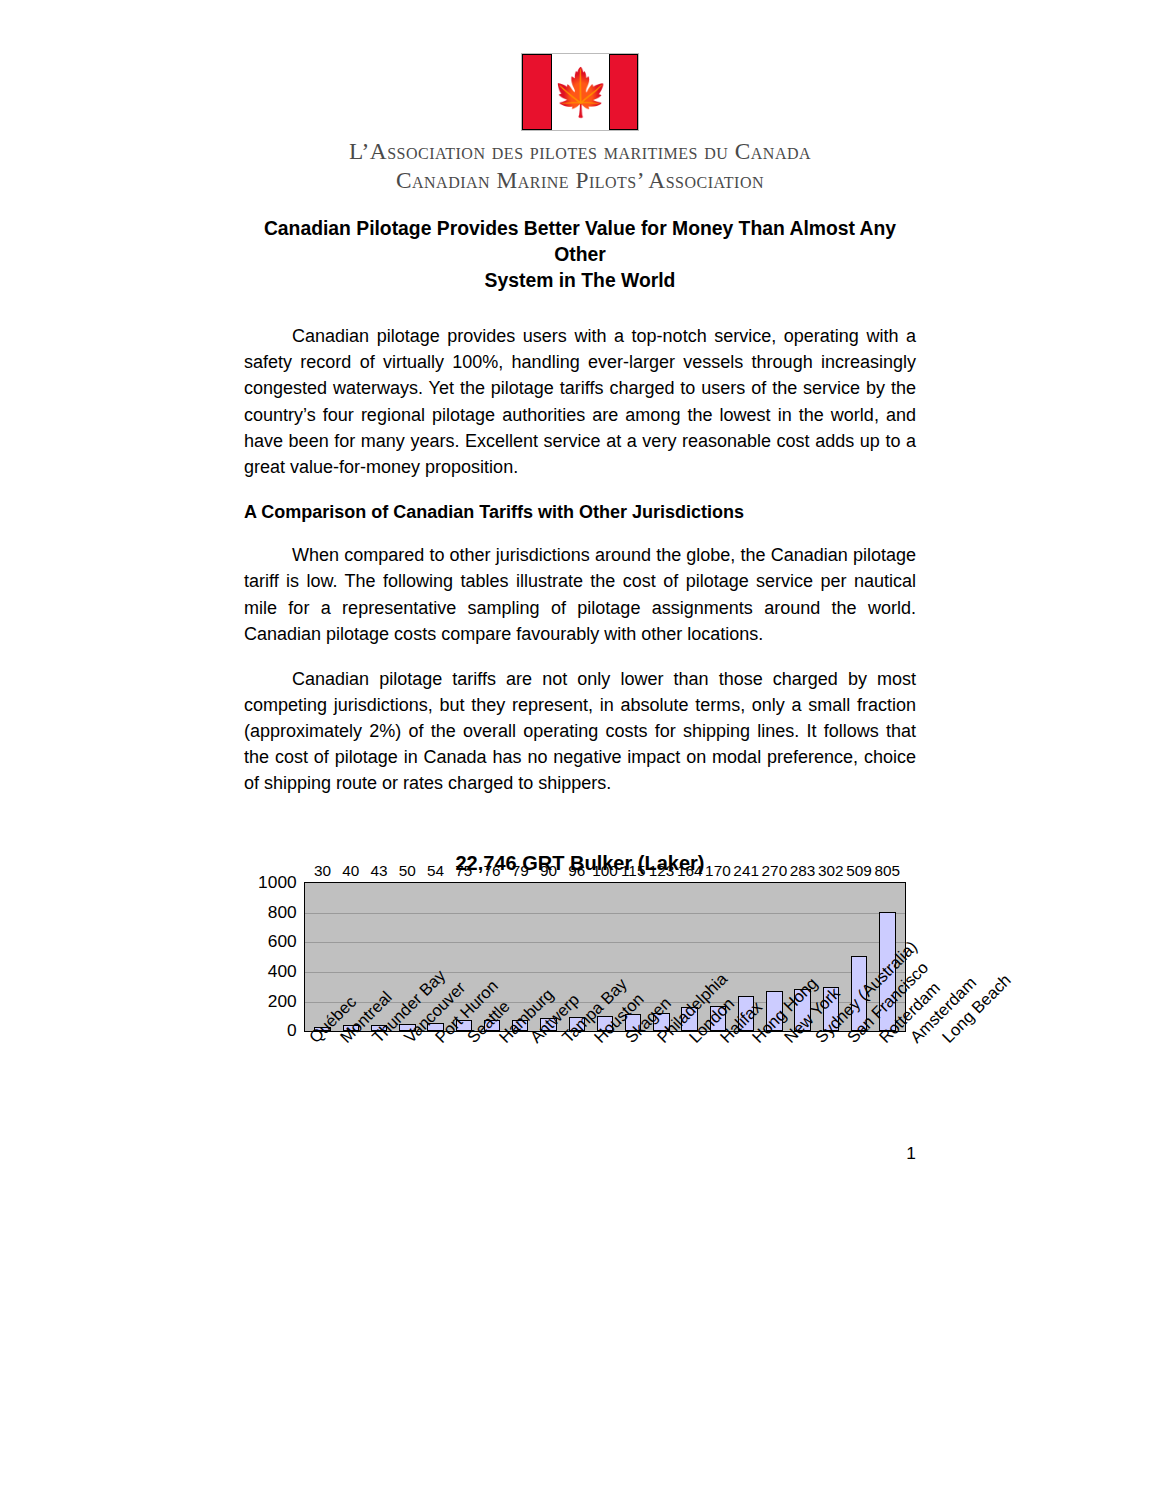🍁
L’Association des pilotes maritimes du Canada
Canadian Marine Pilots’ Association
Canadian Pilotage Provides Better Value for Money Than Almost Any Other
System in The World
Canadian pilotage provides users with a top-notch service, operating with a safety record of virtually 100%, handling ever-larger vessels through increasingly congested waterways. Yet the pilotage tariffs charged to users of the service by the country’s four regional pilotage authorities are among the lowest in the world, and have been for many years. Excellent service at a very reasonable cost adds up to a great value-for-money proposition.
A Comparison of Canadian Tariffs with Other Jurisdictions
When compared to other jurisdictions around the globe, the Canadian pilotage tariff is low. The following tables illustrate the cost of pilotage service per nautical mile for a representative sampling of pilotage assignments around the world. Canadian pilotage costs compare favourably with other locations.
Canadian pilotage tariffs are not only lower than those charged by most competing jurisdictions, but they represent, in absolute terms, only a small fraction (approximately 2%) of the overall operating costs for shipping lines. It follows that the cost of pilotage in Canada has no negative impact on modal preference, choice of shipping route or rates charged to shippers.
22,746 GRT Bulker (Laker)
1000 800 600 400 200 0
30
40
43
50
54
75
76
79
90
96
100
115
123
164
170
241
270
283
302
509
805
Québec
Montreal
Thunder Bay
Vancouver
Port Huron
Seattle
Hamburg
Antwerp
Tampa Bay
Houston
Skagen
Philadelphia
London
Halifax
Hong Hong
New York
Sydney (Australia)
San Francisco
Rotterdam
Amsterdam
Long Beach
1